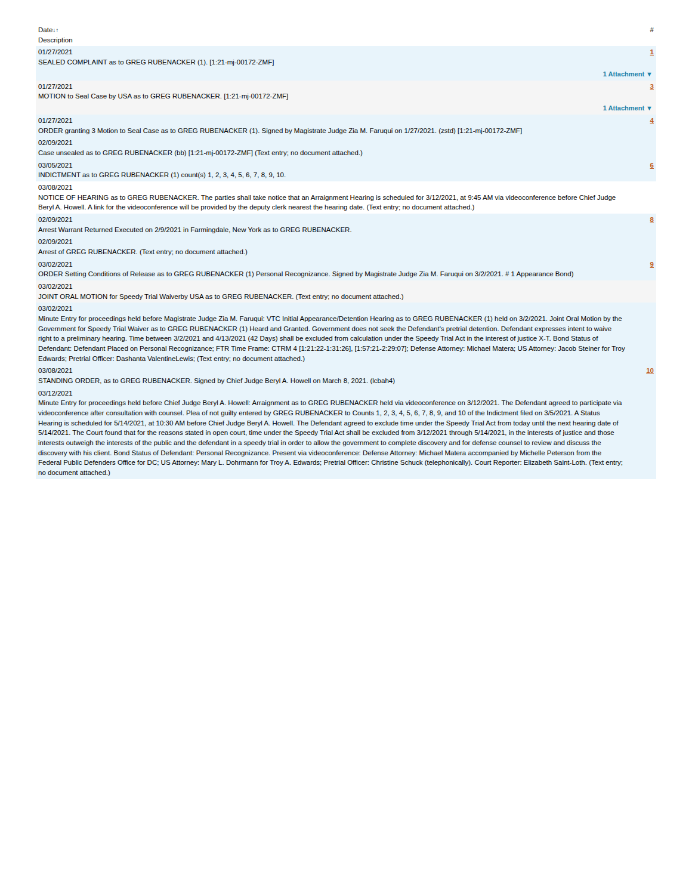| Date ↓↑ Description | # |
| 01/27/2021 SEALED COMPLAINT as to GREG RUBENACKER (1). [1:21-mj-00172-ZMF] | 1 |
| 1 Attachment ▼ |
| 01/27/2021 MOTION to Seal Case by USA as to GREG RUBENACKER. [1:21-mj-00172-ZMF] | 3 |
| 1 Attachment ▼ |
| 01/27/2021 ORDER granting 3 Motion to Seal Case as to GREG RUBENACKER (1). Signed by Magistrate Judge Zia M. Faruqui on 1/27/2021. (zstd) [1:21-mj-00172-ZMF] | 4 |
| 02/09/2021 Case unsealed as to GREG RUBENACKER (bb) [1:21-mj-00172-ZMF] (Text entry; no document attached.) | |
| 03/05/2021 INDICTMENT as to GREG RUBENACKER (1) count(s) 1, 2, 3, 4, 5, 6, 7, 8, 9, 10. | 6 |
| 03/08/2021 NOTICE OF HEARING as to GREG RUBENACKER. The parties shall take notice that an Arraignment Hearing is scheduled for 3/12/2021, at 9:45 AM via videoconference before Chief Judge Beryl A. Howell. A link for the videoconference will be provided by the deputy clerk nearest the hearing date. (Text entry; no document attached.) | |
| 02/09/2021 Arrest Warrant Returned Executed on 2/9/2021 in Farmingdale, New York as to GREG RUBENACKER. | 8 |
| 02/09/2021 Arrest of GREG RUBENACKER. (Text entry; no document attached.) | |
| 03/02/2021 ORDER Setting Conditions of Release as to GREG RUBENACKER (1) Personal Recognizance. Signed by Magistrate Judge Zia M. Faruqui on 3/2/2021. # 1 Appearance Bond) | 9 |
| 03/02/2021 JOINT ORAL MOTION for Speedy Trial Waiverby USA as to GREG RUBENACKER. (Text entry; no document attached.) | |
| 03/02/2021 Minute Entry for proceedings held before Magistrate Judge Zia M. Faruqui: VTC Initial Appearance/Detention Hearing as to GREG RUBENACKER (1) held on 3/2/2021. Joint Oral Motion by the Government for Speedy Trial Waiver as to GREG RUBENACKER (1) Heard and Granted. Government does not seek the Defendant's pretrial detention. Defendant expresses intent to waive right to a preliminary hearing. Time between 3/2/2021 and 4/13/2021 (42 Days) shall be excluded from calculation under the Speedy Trial Act in the interest of justice X-T. Bond Status of Defendant: Defendant Placed on Personal Recognizance; FTR Time Frame: CTRM 4 [1:21:22-1:31:26], [1:57:21-2:29:07]; Defense Attorney: Michael Matera; US Attorney: Jacob Steiner for Troy Edwards; Pretrial Officer: Dashanta ValentineLewis; (Text entry; no document attached.) | |
| 03/08/2021 STANDING ORDER, as to GREG RUBENACKER. Signed by Chief Judge Beryl A. Howell on March 8, 2021. (lcbah4) | 10 |
| 03/12/2021 Minute Entry for proceedings held before Chief Judge Beryl A. Howell: Arraignment as to GREG RUBENACKER held via videoconference on 3/12/2021. The Defendant agreed to participate via videoconference after consultation with counsel. Plea of not guilty entered by GREG RUBENACKER to Counts 1, 2, 3, 4, 5, 6, 7, 8, 9, and 10 of the Indictment filed on 3/5/2021. A Status Hearing is scheduled for 5/14/2021, at 10:30 AM before Chief Judge Beryl A. Howell. The Defendant agreed to exclude time under the Speedy Trial Act from today until the next hearing date of 5/14/2021. The Court found that for the reasons stated in open court, time under the Speedy Trial Act shall be excluded from 3/12/2021 through 5/14/2021, in the interests of justice and those interests outweigh the interests of the public and the defendant in a speedy trial in order to allow the government to complete discovery and for defense counsel to review and discuss the discovery with his client. Bond Status of Defendant: Personal Recognizance. Present via videoconference: Defense Attorney: Michael Matera accompanied by Michelle Peterson from the Federal Public Defenders Office for DC; US Attorney: Mary L. Dohrmann for Troy A. Edwards; Pretrial Officer: Christine Schuck (telephonically). Court Reporter: Elizabeth Saint-Loth. (Text entry; no document attached.) | |